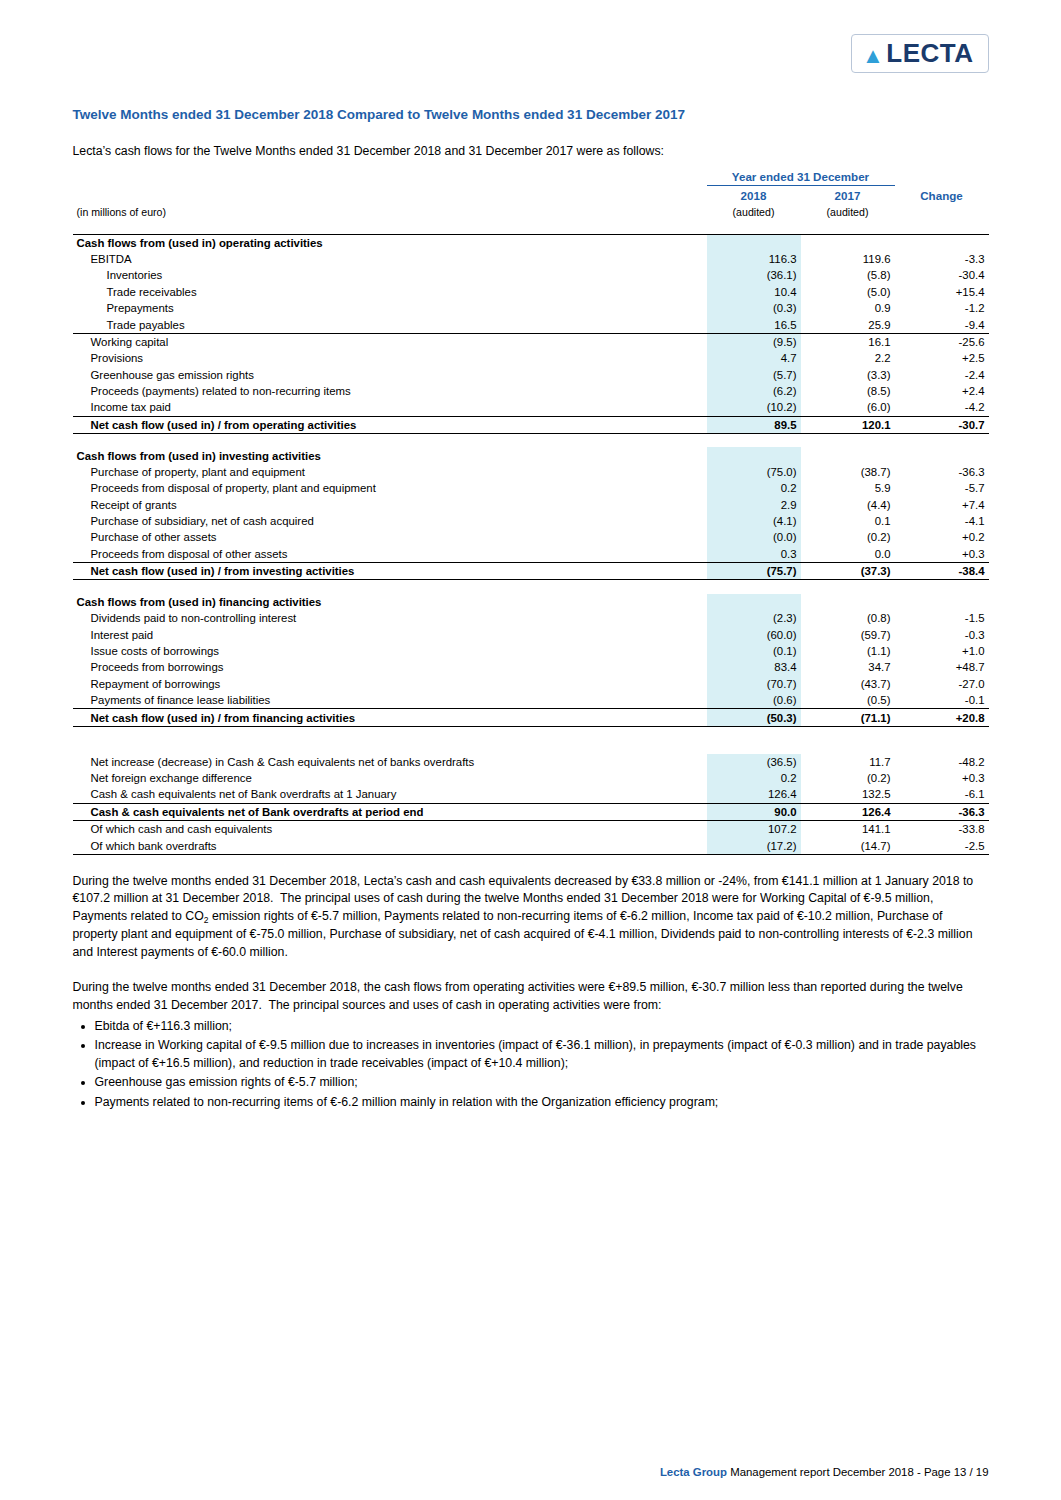▲LECTA
Twelve Months ended 31 December 2018 Compared to Twelve Months ended 31 December 2017
Lecta’s cash flows for the Twelve Months ended 31 December 2018 and 31 December 2017 were as follows:
| | Year ended 31 December | |
| | 2018 | 2017 | Change |
| (in millions of euro) | (audited) | (audited) | |
| Cash flows from (used in) operating activities | | | |
| EBITDA | 116.3 | 119.6 | -3.3 |
| Inventories | (36.1) | (5.8) | -30.4 |
| Trade receivables | 10.4 | (5.0) | +15.4 |
| Prepayments | (0.3) | 0.9 | -1.2 |
| Trade payables | 16.5 | 25.9 | -9.4 |
| Working capital | (9.5) | 16.1 | -25.6 |
| Provisions | 4.7 | 2.2 | +2.5 |
| Greenhouse gas emission rights | (5.7) | (3.3) | -2.4 |
| Proceeds (payments) related to non-recurring items | (6.2) | (8.5) | +2.4 |
| Income tax paid | (10.2) | (6.0) | -4.2 |
| Net cash flow (used in) / from operating activities | 89.5 | 120.1 | -30.7 |
| Cash flows from (used in) investing activities | | | |
| Purchase of property, plant and equipment | (75.0) | (38.7) | -36.3 |
| Proceeds from disposal of property, plant and equipment | 0.2 | 5.9 | -5.7 |
| Receipt of grants | 2.9 | (4.4) | +7.4 |
| Purchase of subsidiary, net of cash acquired | (4.1) | 0.1 | -4.1 |
| Purchase of other assets | (0.0) | (0.2) | +0.2 |
| Proceeds from disposal of other assets | 0.3 | 0.0 | +0.3 |
| Net cash flow (used in) / from investing activities | (75.7) | (37.3) | -38.4 |
| Cash flows from (used in) financing activities | | | |
| Dividends paid to non-controlling interest | (2.3) | (0.8) | -1.5 |
| Interest paid | (60.0) | (59.7) | -0.3 |
| Issue costs of borrowings | (0.1) | (1.1) | +1.0 |
| Proceeds from borrowings | 83.4 | 34.7 | +48.7 |
| Repayment of borrowings | (70.7) | (43.7) | -27.0 |
| Payments of finance lease liabilities | (0.6) | (0.5) | -0.1 |
| Net cash flow (used in) / from financing activities | (50.3) | (71.1) | +20.8 |
| Net increase (decrease) in Cash & Cash equivalents net of banks overdrafts | (36.5) | 11.7 | -48.2 |
| Net foreign exchange difference | 0.2 | (0.2) | +0.3 |
| Cash & cash equivalents net of Bank overdrafts at 1 January | 126.4 | 132.5 | -6.1 |
| Cash & cash equivalents net of Bank overdrafts at period end | 90.0 | 126.4 | -36.3 |
| Of which cash and cash equivalents | 107.2 | 141.1 | -33.8 |
| Of which bank overdrafts | (17.2) | (14.7) | -2.5 |
During the twelve months ended 31 December 2018, Lecta’s cash and cash equivalents decreased by €33.8 million or -24%, from €141.1 million at 1 January 2018 to €107.2 million at 31 December 2018. The principal uses of cash during the twelve Months ended 31 December 2018 were for Working Capital of €-9.5 million, Payments related to CO2 emission rights of €-5.7 million, Payments related to non-recurring items of €-6.2 million, Income tax paid of €-10.2 million, Purchase of property plant and equipment of €-75.0 million, Purchase of subsidiary, net of cash acquired of €-4.1 million, Dividends paid to non-controlling interests of €-2.3 million and Interest payments of €-60.0 million.
During the twelve months ended 31 December 2018, the cash flows from operating activities were €+89.5 million, €-30.7 million less than reported during the twelve months ended 31 December 2017. The principal sources and uses of cash in operating activities were from:
Ebitda of €+116.3 million;
Increase in Working capital of €-9.5 million due to increases in inventories (impact of €-36.1 million), in prepayments (impact of €-0.3 million) and in trade payables (impact of €+16.5 million), and reduction in trade receivables (impact of €+10.4 million);
Greenhouse gas emission rights of €-5.7 million;
Payments related to non-recurring items of €-6.2 million mainly in relation with the Organization efficiency program;
Lecta Group Management report December 2018 - Page 13 / 19